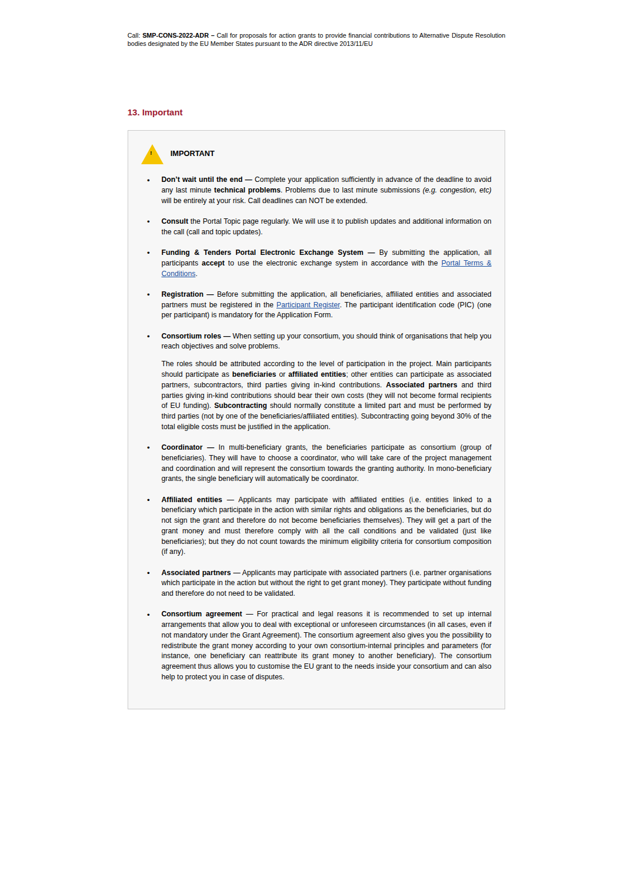Call: SMP-CONS-2022-ADR – Call for proposals for action grants to provide financial contributions to Alternative Dispute Resolution bodies designated by the EU Member States pursuant to the ADR directive 2013/11/EU
13. Important
IMPORTANT
Don’t wait until the end — Complete your application sufficiently in advance of the deadline to avoid any last minute technical problems. Problems due to last minute submissions (e.g. congestion, etc) will be entirely at your risk. Call deadlines can NOT be extended.
Consult the Portal Topic page regularly. We will use it to publish updates and additional information on the call (call and topic updates).
Funding & Tenders Portal Electronic Exchange System — By submitting the application, all participants accept to use the electronic exchange system in accordance with the Portal Terms & Conditions.
Registration — Before submitting the application, all beneficiaries, affiliated entities and associated partners must be registered in the Participant Register. The participant identification code (PIC) (one per participant) is mandatory for the Application Form.
Consortium roles — When setting up your consortium, you should think of organisations that help you reach objectives and solve problems.
The roles should be attributed according to the level of participation in the project. Main participants should participate as beneficiaries or affiliated entities; other entities can participate as associated partners, subcontractors, third parties giving in-kind contributions. Associated partners and third parties giving in-kind contributions should bear their own costs (they will not become formal recipients of EU funding). Subcontracting should normally constitute a limited part and must be performed by third parties (not by one of the beneficiaries/affiliated entities). Subcontracting going beyond 30% of the total eligible costs must be justified in the application.
Coordinator — In multi-beneficiary grants, the beneficiaries participate as consortium (group of beneficiaries). They will have to choose a coordinator, who will take care of the project management and coordination and will represent the consortium towards the granting authority. In mono-beneficiary grants, the single beneficiary will automatically be coordinator.
Affiliated entities — Applicants may participate with affiliated entities (i.e. entities linked to a beneficiary which participate in the action with similar rights and obligations as the beneficiaries, but do not sign the grant and therefore do not become beneficiaries themselves). They will get a part of the grant money and must therefore comply with all the call conditions and be validated (just like beneficiaries); but they do not count towards the minimum eligibility criteria for consortium composition (if any).
Associated partners — Applicants may participate with associated partners (i.e. partner organisations which participate in the action but without the right to get grant money). They participate without funding and therefore do not need to be validated.
Consortium agreement — For practical and legal reasons it is recommended to set up internal arrangements that allow you to deal with exceptional or unforeseen circumstances (in all cases, even if not mandatory under the Grant Agreement). The consortium agreement also gives you the possibility to redistribute the grant money according to your own consortium-internal principles and parameters (for instance, one beneficiary can reattribute its grant money to another beneficiary). The consortium agreement thus allows you to customise the EU grant to the needs inside your consortium and can also help to protect you in case of disputes.